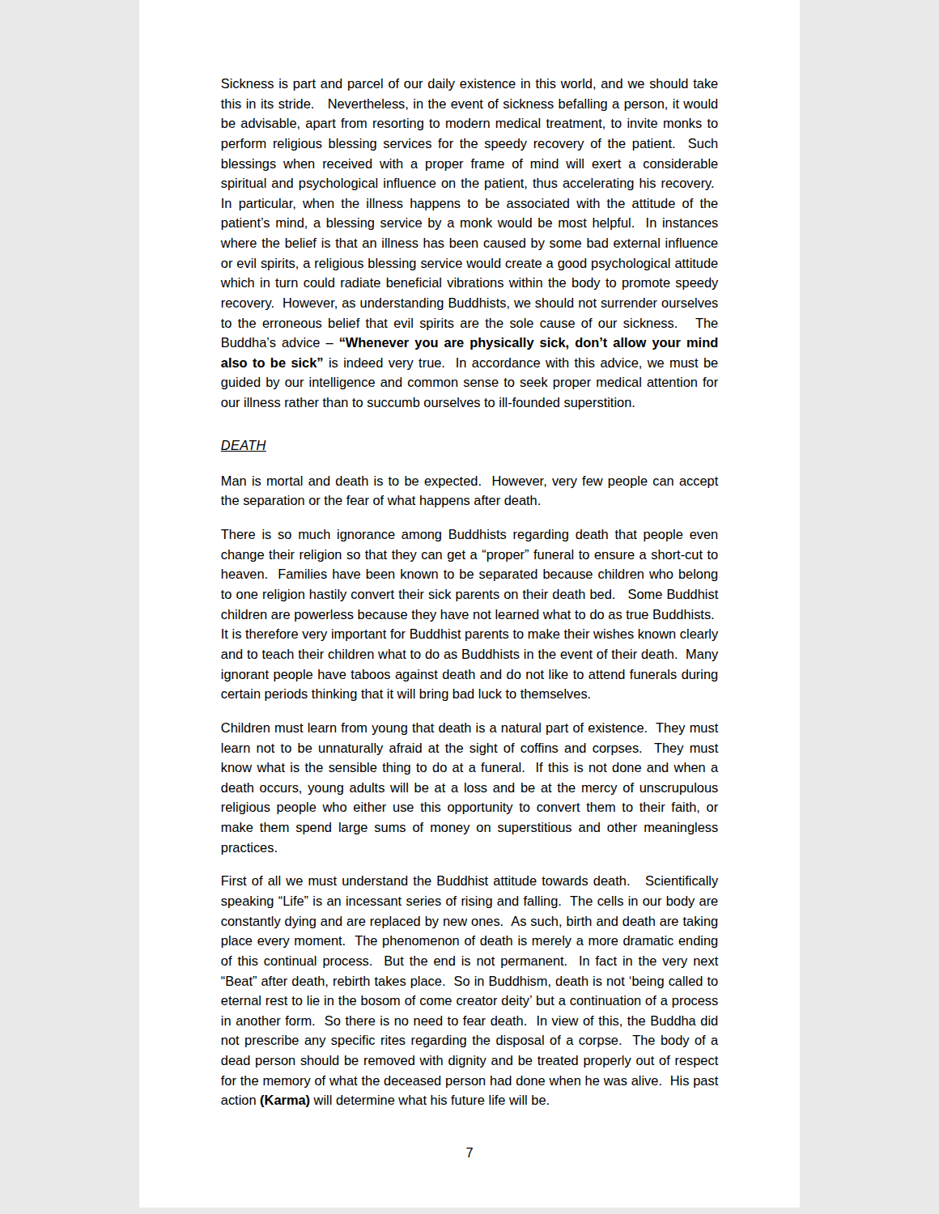Sickness is part and parcel of our daily existence in this world, and we should take this in its stride. Nevertheless, in the event of sickness befalling a person, it would be advisable, apart from resorting to modern medical treatment, to invite monks to perform religious blessing services for the speedy recovery of the patient. Such blessings when received with a proper frame of mind will exert a considerable spiritual and psychological influence on the patient, thus accelerating his recovery. In particular, when the illness happens to be associated with the attitude of the patient’s mind, a blessing service by a monk would be most helpful. In instances where the belief is that an illness has been caused by some bad external influence or evil spirits, a religious blessing service would create a good psychological attitude which in turn could radiate beneficial vibrations within the body to promote speedy recovery. However, as understanding Buddhists, we should not surrender ourselves to the erroneous belief that evil spirits are the sole cause of our sickness. The Buddha’s advice – “Whenever you are physically sick, don’t allow your mind also to be sick” is indeed very true. In accordance with this advice, we must be guided by our intelligence and common sense to seek proper medical attention for our illness rather than to succumb ourselves to ill-founded superstition.
DEATH
Man is mortal and death is to be expected. However, very few people can accept the separation or the fear of what happens after death.
There is so much ignorance among Buddhists regarding death that people even change their religion so that they can get a “proper” funeral to ensure a short-cut to heaven. Families have been known to be separated because children who belong to one religion hastily convert their sick parents on their death bed. Some Buddhist children are powerless because they have not learned what to do as true Buddhists. It is therefore very important for Buddhist parents to make their wishes known clearly and to teach their children what to do as Buddhists in the event of their death. Many ignorant people have taboos against death and do not like to attend funerals during certain periods thinking that it will bring bad luck to themselves.
Children must learn from young that death is a natural part of existence. They must learn not to be unnaturally afraid at the sight of coffins and corpses. They must know what is the sensible thing to do at a funeral. If this is not done and when a death occurs, young adults will be at a loss and be at the mercy of unscrupulous religious people who either use this opportunity to convert them to their faith, or make them spend large sums of money on superstitious and other meaningless practices.
First of all we must understand the Buddhist attitude towards death. Scientifically speaking “Life” is an incessant series of rising and falling. The cells in our body are constantly dying and are replaced by new ones. As such, birth and death are taking place every moment. The phenomenon of death is merely a more dramatic ending of this continual process. But the end is not permanent. In fact in the very next “Beat” after death, rebirth takes place. So in Buddhism, death is not ‘being called to eternal rest to lie in the bosom of come creator deity’ but a continuation of a process in another form. So there is no need to fear death. In view of this, the Buddha did not prescribe any specific rites regarding the disposal of a corpse. The body of a dead person should be removed with dignity and be treated properly out of respect for the memory of what the deceased person had done when he was alive. His past action (Karma) will determine what his future life will be.
7